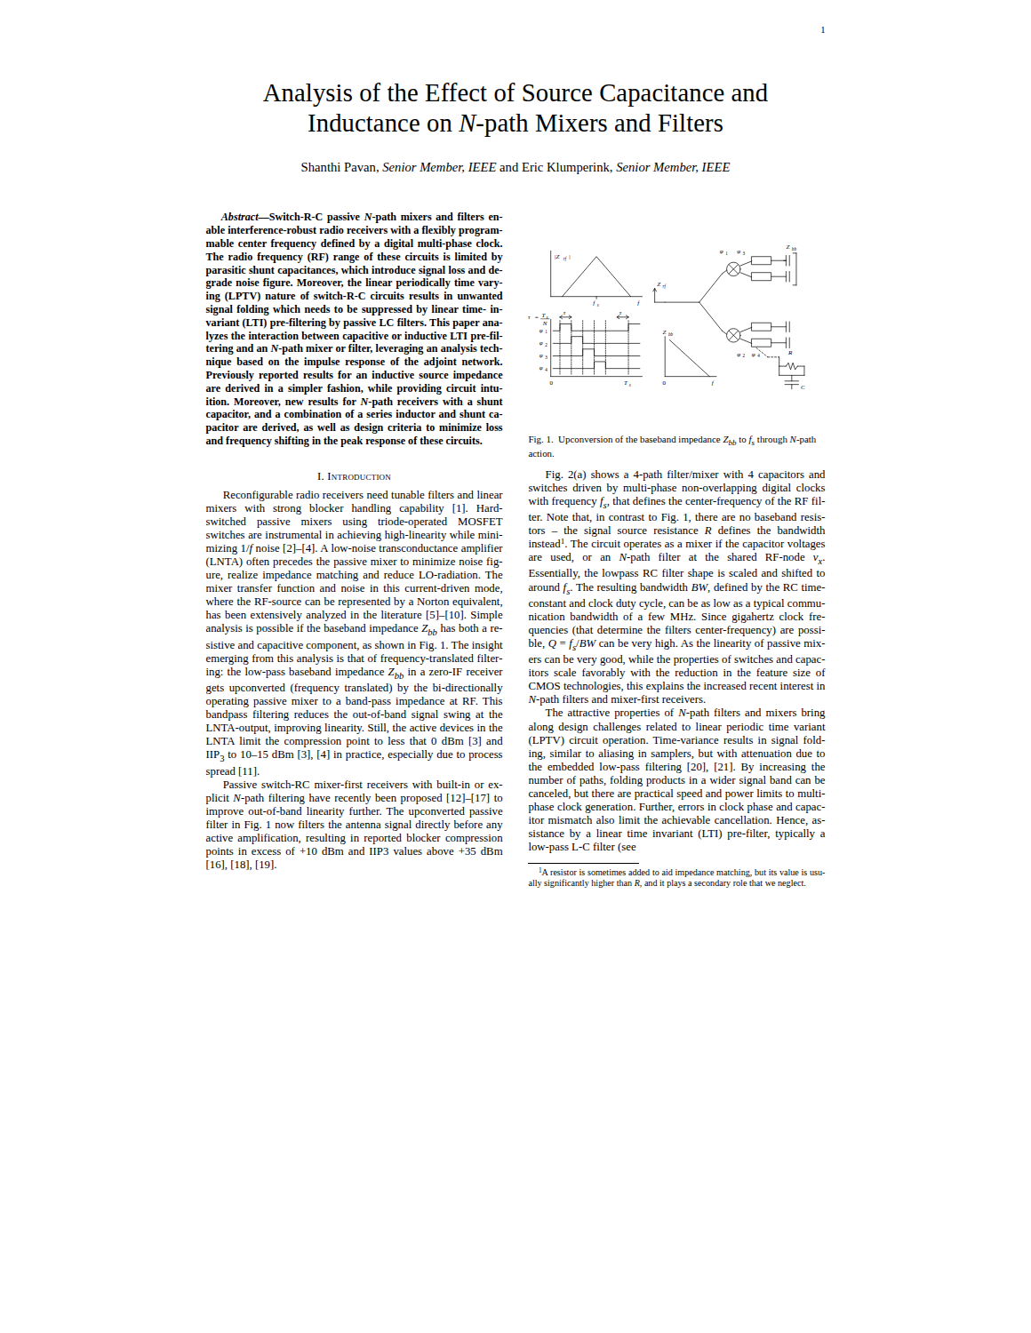1
Analysis of the Effect of Source Capacitance and
Inductance on N-path Mixers and Filters
Shanthi Pavan, Senior Member, IEEE and Eric Klumperink, Senior Member, IEEE
Abstract—Switch-R-C passive N-path mixers and filters enable interference-robust radio receivers with a flexibly programmable center frequency defined by a digital multi-phase clock. The radio frequency (RF) range of these circuits is limited by parasitic shunt capacitances, which introduce signal loss and degrade noise figure. Moreover, the linear periodically time varying (LPTV) nature of switch-R-C circuits results in unwanted signal folding which needs to be suppressed by linear time- invariant (LTI) pre-filtering by passive LC filters. This paper analyzes the interaction between capacitive or inductive LTI pre-filtering and an N-path mixer or filter, leveraging an analysis technique based on the impulse response of the adjoint network. Previously reported results for an inductive source impedance are derived in a simpler fashion, while providing circuit intuition. Moreover, new results for N-path receivers with a shunt capacitor, and a combination of a series inductor and shunt capacitor are derived, as well as design criteria to minimize loss and frequency shifting in the peak response of these circuits.
I. Introduction
Reconfigurable radio receivers need tunable filters and linear mixers with strong blocker handling capability [1]. Hard-switched passive mixers using triode-operated MOSFET switches are instrumental in achieving high-linearity while minimizing 1/f noise [2]–[4]. A low-noise transconductance amplifier (LNTA) often precedes the passive mixer to minimize noise figure, realize impedance matching and reduce LO-radiation. The mixer transfer function and noise in this current-driven mode, where the RF-source can be represented by a Norton equivalent, has been extensively analyzed in the literature [5]–[10]. Simple analysis is possible if the baseband impedance Zbb has both a resistive and capacitive component, as shown in Fig. 1. The insight emerging from this analysis is that of frequency-translated filtering: the low-pass baseband impedance Zbb in a zero-IF receiver gets upconverted (frequency translated) by the bi-directionally operating passive mixer to a band-pass impedance at RF. This bandpass filtering reduces the out-of-band signal swing at the LNTA-output, improving linearity. Still, the active devices in the LNTA limit the compression point to less that 0 dBm [3] and IIP3 to 10–15 dBm [3], [4] in practice, especially due to process spread [11].
Passive switch-RC mixer-first receivers with built-in or explicit N-path filtering have recently been proposed [12]–[17] to improve out-of-band linearity further. The upconverted passive filter in Fig. 1 now filters the antenna signal directly before any active amplification, resulting in reported blocker compression points in excess of +10 dBm and IIP3 values above +35 dBm [16], [18], [19].
|Z rf | f s f φ 1 φ 2 φ 3 φ 4 0 T s τ = T s N τ τ Z rf Z bb 0 f φ 1 φ 3 φ 2 φ 4 Z bb R C
Fig. 1. Upconversion of the baseband impedance Zbb to fs through N-path action.
Fig. 2(a) shows a 4-path filter/mixer with 4 capacitors and switches driven by multi-phase non-overlapping digital clocks with frequency fs, that defines the center-frequency of the RF filter. Note that, in contrast to Fig. 1, there are no baseband resistors – the signal source resistance R defines the bandwidth instead1. The circuit operates as a mixer if the capacitor voltages are used, or an N-path filter at the shared RF-node vx. Essentially, the lowpass RC filter shape is scaled and shifted to around fs. The resulting bandwidth BW, defined by the RC time-constant and clock duty cycle, can be as low as a typical communication bandwidth of a few MHz. Since gigahertz clock frequencies (that determine the filters center-frequency) are possible, Q = fs/BW can be very high. As the linearity of passive mixers can be very good, while the properties of switches and capacitors scale favorably with the reduction in the feature size of CMOS technologies, this explains the increased recent interest in N-path filters and mixer-first receivers.
The attractive properties of N-path filters and mixers bring along design challenges related to linear periodic time variant (LPTV) circuit operation. Time-variance results in signal folding, similar to aliasing in samplers, but with attenuation due to the embedded low-pass filtering [20], [21]. By increasing the number of paths, folding products in a wider signal band can be canceled, but there are practical speed and power limits to multi-phase clock generation. Further, errors in clock phase and capacitor mismatch also limit the achievable cancellation. Hence, assistance by a linear time invariant (LTI) pre-filter, typically a low-pass L-C filter (see
1A resistor is sometimes added to aid impedance matching, but its value is usually significantly higher than R, and it plays a secondary role that we neglect.